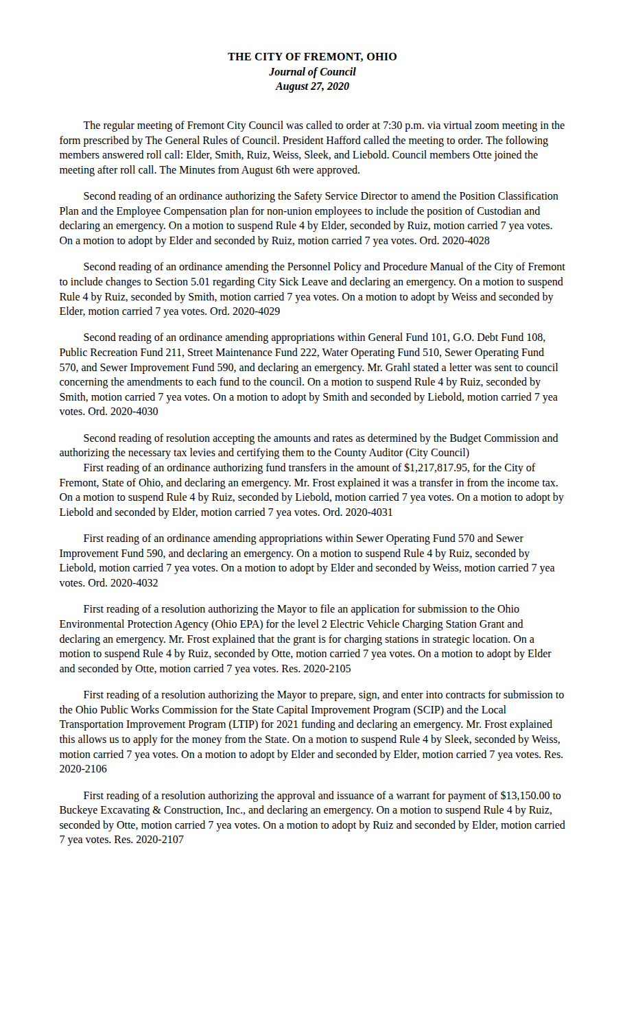The City of Fremont, Ohio
Journal of Council
August 27, 2020
The regular meeting of Fremont City Council was called to order at 7:30 p.m. via virtual zoom meeting in the form prescribed by The General Rules of Council. President Hafford called the meeting to order. The following members answered roll call: Elder, Smith, Ruiz, Weiss, Sleek, and Liebold. Council members Otte joined the meeting after roll call. The Minutes from August 6th were approved.
Second reading of an ordinance authorizing the Safety Service Director to amend the Position Classification Plan and the Employee Compensation plan for non-union employees to include the position of Custodian and declaring an emergency. On a motion to suspend Rule 4 by Elder, seconded by Ruiz, motion carried 7 yea votes. On a motion to adopt by Elder and seconded by Ruiz, motion carried 7 yea votes. Ord. 2020-4028
Second reading of an ordinance amending the Personnel Policy and Procedure Manual of the City of Fremont to include changes to Section 5.01 regarding City Sick Leave and declaring an emergency. On a motion to suspend Rule 4 by Ruiz, seconded by Smith, motion carried 7 yea votes. On a motion to adopt by Weiss and seconded by Elder, motion carried 7 yea votes. Ord. 2020-4029
Second reading of an ordinance amending appropriations within General Fund 101, G.O. Debt Fund 108, Public Recreation Fund 211, Street Maintenance Fund 222, Water Operating Fund 510, Sewer Operating Fund 570, and Sewer Improvement Fund 590, and declaring an emergency. Mr. Grahl stated a letter was sent to council concerning the amendments to each fund to the council. On a motion to suspend Rule 4 by Ruiz, seconded by Smith, motion carried 7 yea votes. On a motion to adopt by Smith and seconded by Liebold, motion carried 7 yea votes. Ord. 2020-4030
Second reading of resolution accepting the amounts and rates as determined by the Budget Commission and authorizing the necessary tax levies and certifying them to the County Auditor (City Council)
First reading of an ordinance authorizing fund transfers in the amount of $1,217,817.95, for the City of Fremont, State of Ohio, and declaring an emergency. Mr. Frost explained it was a transfer in from the income tax. On a motion to suspend Rule 4 by Ruiz, seconded by Liebold, motion carried 7 yea votes. On a motion to adopt by Liebold and seconded by Elder, motion carried 7 yea votes. Ord. 2020-4031
First reading of an ordinance amending appropriations within Sewer Operating Fund 570 and Sewer Improvement Fund 590, and declaring an emergency. On a motion to suspend Rule 4 by Ruiz, seconded by Liebold, motion carried 7 yea votes. On a motion to adopt by Elder and seconded by Weiss, motion carried 7 yea votes. Ord. 2020-4032
First reading of a resolution authorizing the Mayor to file an application for submission to the Ohio Environmental Protection Agency (Ohio EPA) for the level 2 Electric Vehicle Charging Station Grant and declaring an emergency. Mr. Frost explained that the grant is for charging stations in strategic location. On a motion to suspend Rule 4 by Ruiz, seconded by Otte, motion carried 7 yea votes. On a motion to adopt by Elder and seconded by Otte, motion carried 7 yea votes. Res. 2020-2105
First reading of a resolution authorizing the Mayor to prepare, sign, and enter into contracts for submission to the Ohio Public Works Commission for the State Capital Improvement Program (SCIP) and the Local Transportation Improvement Program (LTIP) for 2021 funding and declaring an emergency. Mr. Frost explained this allows us to apply for the money from the State. On a motion to suspend Rule 4 by Sleek, seconded by Weiss, motion carried 7 yea votes. On a motion to adopt by Elder and seconded by Elder, motion carried 7 yea votes. Res. 2020-2106
First reading of a resolution authorizing the approval and issuance of a warrant for payment of $13,150.00 to Buckeye Excavating & Construction, Inc., and declaring an emergency. On a motion to suspend Rule 4 by Ruiz, seconded by Otte, motion carried 7 yea votes. On a motion to adopt by Ruiz and seconded by Elder, motion carried 7 yea votes. Res. 2020-2107